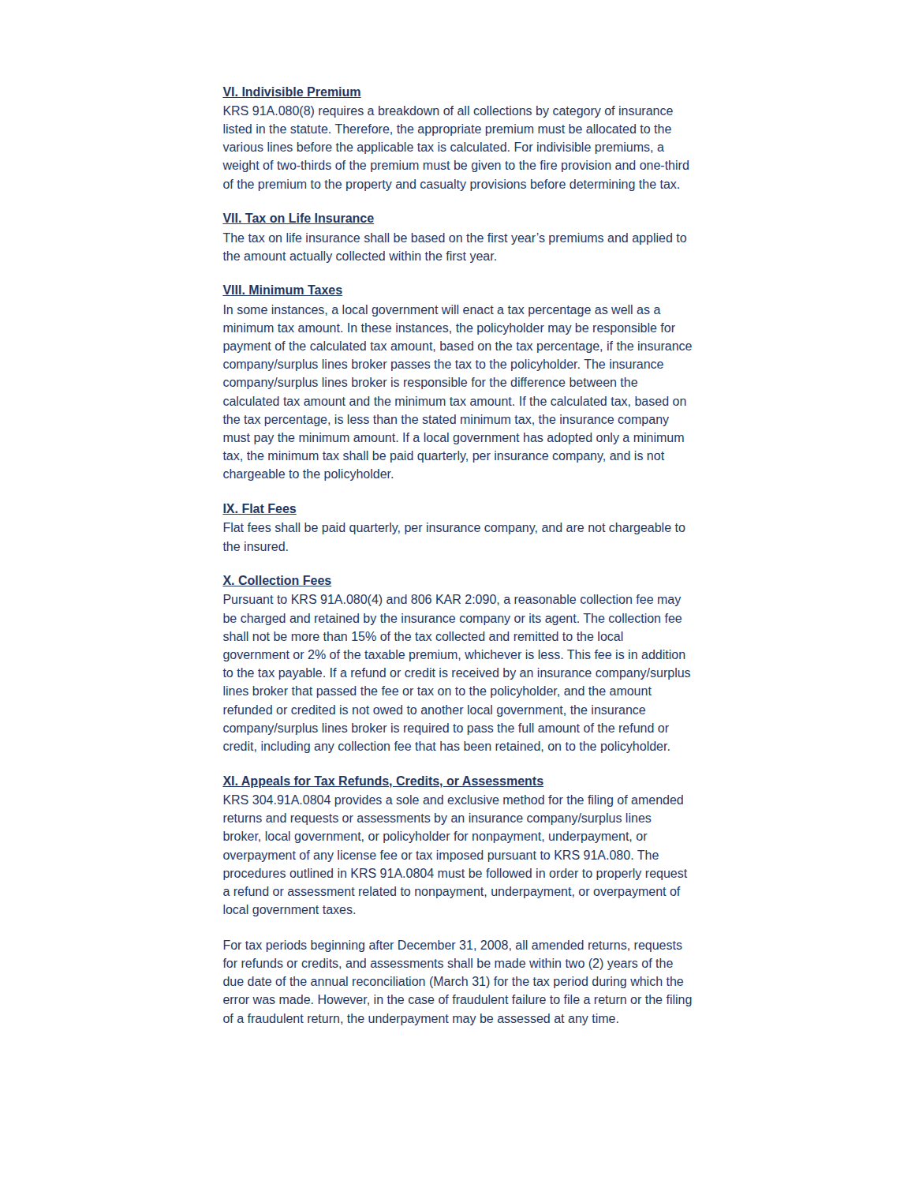VI. Indivisible Premium
KRS 91A.080(8) requires a breakdown of all collections by category of insurance listed in the statute. Therefore, the appropriate premium must be allocated to the various lines before the applicable tax is calculated. For indivisible premiums, a weight of two-thirds of the premium must be given to the fire provision and one-third of the premium to the property and casualty provisions before determining the tax.
VII. Tax on Life Insurance
The tax on life insurance shall be based on the first year’s premiums and applied to the amount actually collected within the first year.
VIII. Minimum Taxes
In some instances, a local government will enact a tax percentage as well as a minimum tax amount. In these instances, the policyholder may be responsible for payment of the calculated tax amount, based on the tax percentage, if the insurance company/surplus lines broker passes the tax to the policyholder. The insurance company/surplus lines broker is responsible for the difference between the calculated tax amount and the minimum tax amount. If the calculated tax, based on the tax percentage, is less than the stated minimum tax, the insurance company must pay the minimum amount. If a local government has adopted only a minimum tax, the minimum tax shall be paid quarterly, per insurance company, and is not chargeable to the policyholder.
IX. Flat Fees
Flat fees shall be paid quarterly, per insurance company, and are not chargeable to the insured.
X. Collection Fees
Pursuant to KRS 91A.080(4) and 806 KAR 2:090, a reasonable collection fee may be charged and retained by the insurance company or its agent. The collection fee shall not be more than 15% of the tax collected and remitted to the local government or 2% of the taxable premium, whichever is less. This fee is in addition to the tax payable. If a refund or credit is received by an insurance company/surplus lines broker that passed the fee or tax on to the policyholder, and the amount refunded or credited is not owed to another local government, the insurance company/surplus lines broker is required to pass the full amount of the refund or credit, including any collection fee that has been retained, on to the policyholder.
XI. Appeals for Tax Refunds, Credits, or Assessments
KRS 304.91A.0804 provides a sole and exclusive method for the filing of amended returns and requests or assessments by an insurance company/surplus lines broker, local government, or policyholder for nonpayment, underpayment, or overpayment of any license fee or tax imposed pursuant to KRS 91A.080. The procedures outlined in KRS 91A.0804 must be followed in order to properly request a refund or assessment related to nonpayment, underpayment, or overpayment of local government taxes.
For tax periods beginning after December 31, 2008, all amended returns, requests for refunds or credits, and assessments shall be made within two (2) years of the due date of the annual reconciliation (March 31) for the tax period during which the error was made. However, in the case of fraudulent failure to file a return or the filing of a fraudulent return, the underpayment may be assessed at any time.